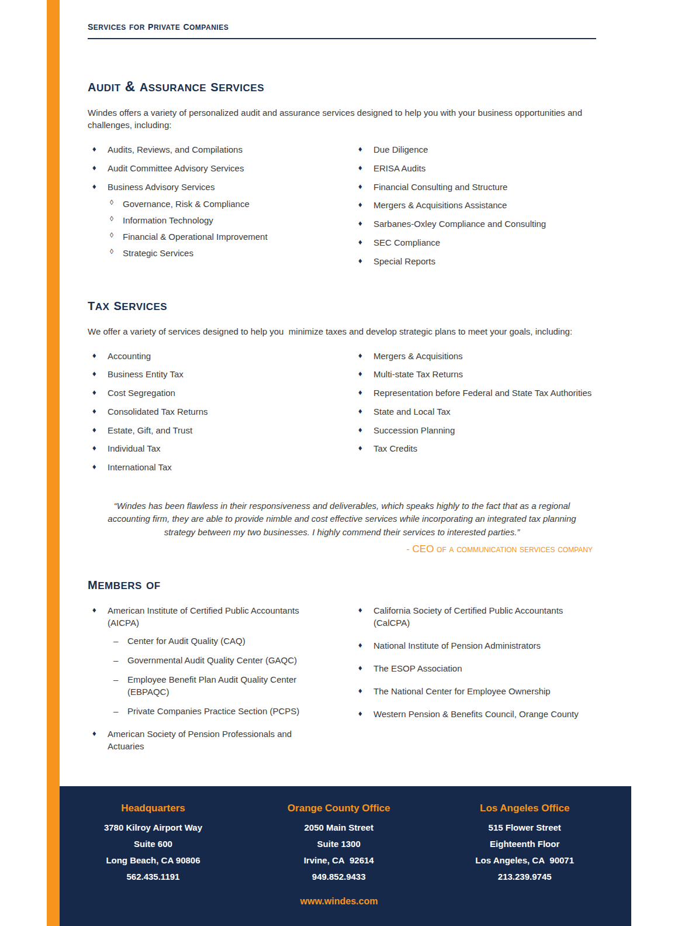Services for Private Companies
Audit & Assurance Services
Windes offers a variety of personalized audit and assurance services designed to help you with your business opportunities and challenges, including:
Audits, Reviews, and Compilations
Audit Committee Advisory Services
Business Advisory Services
Governance, Risk & Compliance
Information Technology
Financial & Operational Improvement
Strategic Services
Due Diligence
ERISA Audits
Financial Consulting and Structure
Mergers & Acquisitions Assistance
Sarbanes-Oxley Compliance and Consulting
SEC Compliance
Special Reports
Tax Services
We offer a variety of services designed to help you minimize taxes and develop strategic plans to meet your goals, including:
Accounting
Business Entity Tax
Cost Segregation
Consolidated Tax Returns
Estate, Gift, and Trust
Individual Tax
International Tax
Mergers & Acquisitions
Multi-state Tax Returns
Representation before Federal and State Tax Authorities
State and Local Tax
Succession Planning
Tax Credits
“Windes has been flawless in their responsiveness and deliverables, which speaks highly to the fact that as a regional accounting firm, they are able to provide nimble and cost effective services while incorporating an integrated tax planning strategy between my two businesses. I highly commend their services to interested parties.”
- CEO of a communication services company
Members of
American Institute of Certified Public Accountants (AICPA)
Center for Audit Quality (CAQ)
Governmental Audit Quality Center (GAQC)
Employee Benefit Plan Audit Quality Center (EBPAQC)
Private Companies Practice Section (PCPS)
American Society of Pension Professionals and Actuaries
California Society of Certified Public Accountants (CalCPA)
National Institute of Pension Administrators
The ESOP Association
The National Center for Employee Ownership
Western Pension & Benefits Council, Orange County
Headquarters
3780 Kilroy Airport Way
Suite 600
Long Beach, CA 90806
562.435.1191
Orange County Office
2050 Main Street
Suite 1300
Irvine, CA 92614
949.852.9433
Los Angeles Office
515 Flower Street
Eighteenth Floor
Los Angeles, CA 90071
213.239.9745
www.windes.com